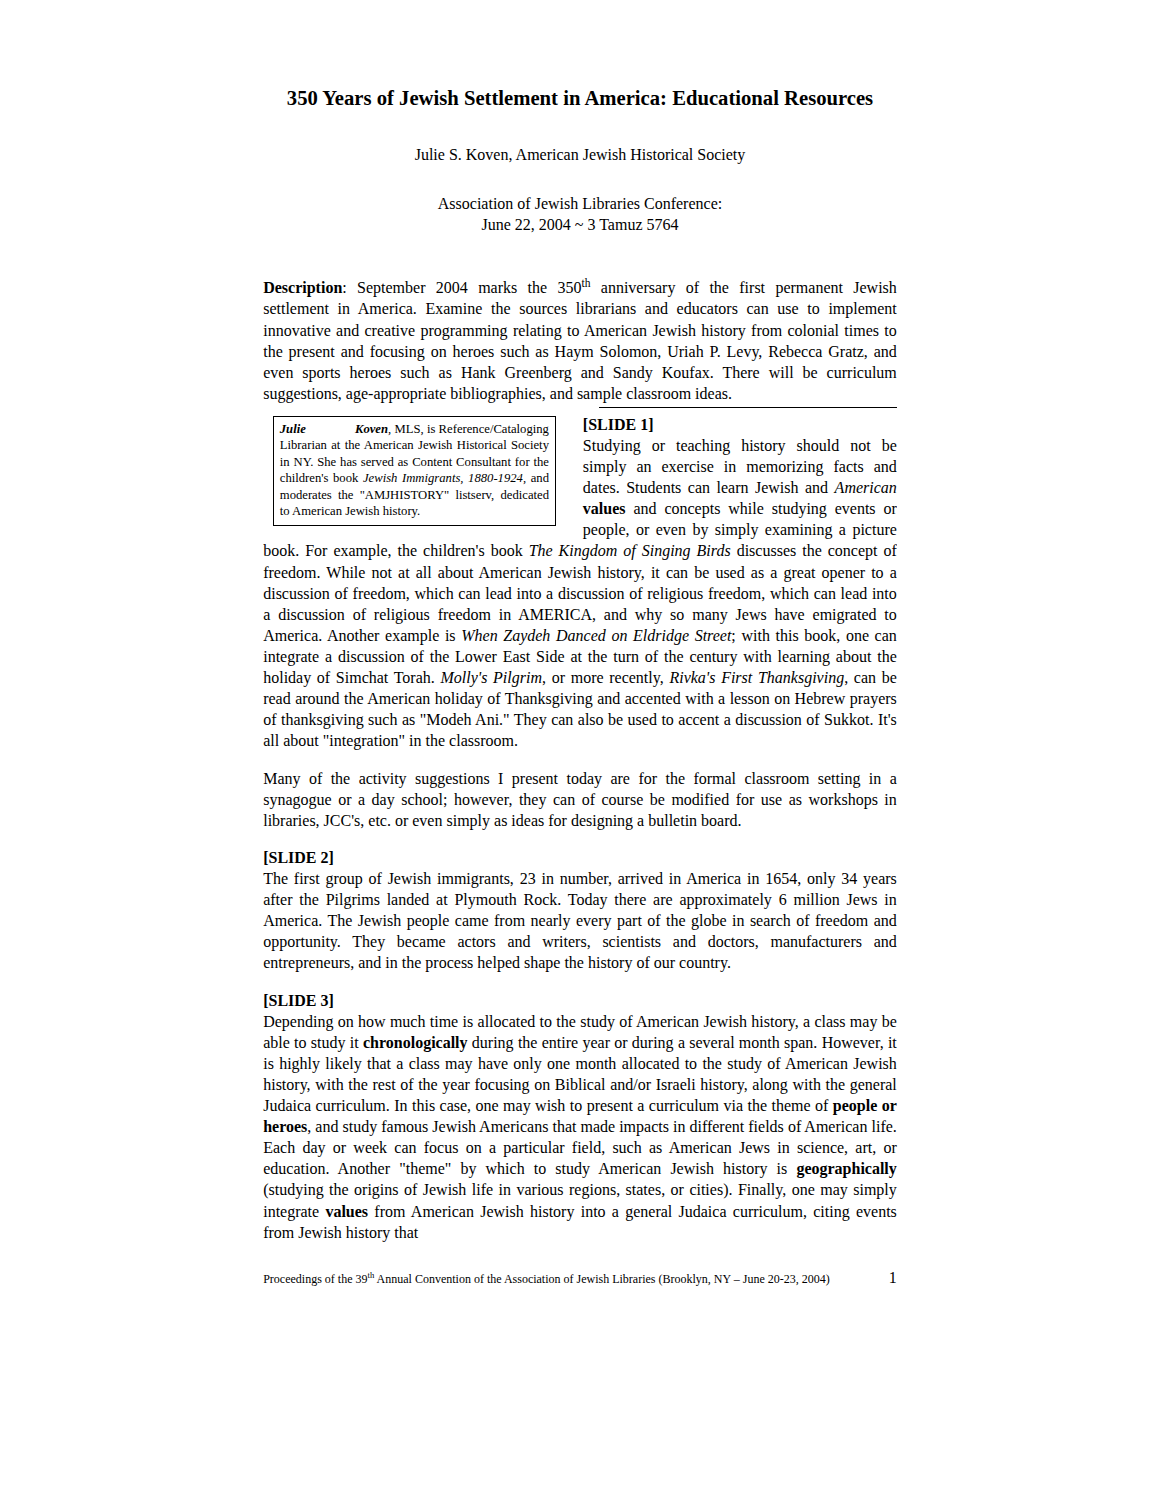350 Years of Jewish Settlement in America: Educational Resources
Julie S. Koven, American Jewish Historical Society
Association of Jewish Libraries Conference:
June 22, 2004 ~ 3 Tamuz 5764
Description: September 2004 marks the 350th anniversary of the first permanent Jewish settlement in America. Examine the sources librarians and educators can use to implement innovative and creative programming relating to American Jewish history from colonial times to the present and focusing on heroes such as Haym Solomon, Uriah P. Levy, Rebecca Gratz, and even sports heroes such as Hank Greenberg and Sandy Koufax. There will be curriculum suggestions, age-appropriate bibliographies, and sample classroom ideas.
Julie Koven, MLS, is Reference/Cataloging Librarian at the American Jewish Historical Society in NY. She has served as Content Consultant for the children's book Jewish Immigrants, 1880-1924, and moderates the "AMJHISTORY" listserv, dedicated to American Jewish history.
[SLIDE 1]
Studying or teaching history should not be simply an exercise in memorizing facts and dates. Students can learn Jewish and American values and concepts while studying events or people, or even by simply examining a picture book. For example, the children's book The Kingdom of Singing Birds discusses the concept of freedom. While not at all about American Jewish history, it can be used as a great opener to a discussion of freedom, which can lead into a discussion of religious freedom, which can lead into a discussion of religious freedom in AMERICA, and why so many Jews have emigrated to America. Another example is When Zaydeh Danced on Eldridge Street; with this book, one can integrate a discussion of the Lower East Side at the turn of the century with learning about the holiday of Simchat Torah. Molly's Pilgrim, or more recently, Rivka's First Thanksgiving, can be read around the American holiday of Thanksgiving and accented with a lesson on Hebrew prayers of thanksgiving such as "Modeh Ani." They can also be used to accent a discussion of Sukkot. It's all about "integration" in the classroom.
Many of the activity suggestions I present today are for the formal classroom setting in a synagogue or a day school; however, they can of course be modified for use as workshops in libraries, JCC's, etc. or even simply as ideas for designing a bulletin board.
[SLIDE 2]
The first group of Jewish immigrants, 23 in number, arrived in America in 1654, only 34 years after the Pilgrims landed at Plymouth Rock. Today there are approximately 6 million Jews in America. The Jewish people came from nearly every part of the globe in search of freedom and opportunity. They became actors and writers, scientists and doctors, manufacturers and entrepreneurs, and in the process helped shape the history of our country.
[SLIDE 3]
Depending on how much time is allocated to the study of American Jewish history, a class may be able to study it chronologically during the entire year or during a several month span. However, it is highly likely that a class may have only one month allocated to the study of American Jewish history, with the rest of the year focusing on Biblical and/or Israeli history, along with the general Judaica curriculum. In this case, one may wish to present a curriculum via the theme of people or heroes, and study famous Jewish Americans that made impacts in different fields of American life. Each day or week can focus on a particular field, such as American Jews in science, art, or education. Another "theme" by which to study American Jewish history is geographically (studying the origins of Jewish life in various regions, states, or cities). Finally, one may simply integrate values from American Jewish history into a general Judaica curriculum, citing events from Jewish history that
Proceedings of the 39th Annual Convention of the Association of Jewish Libraries (Brooklyn, NY – June 20-23, 2004)
1